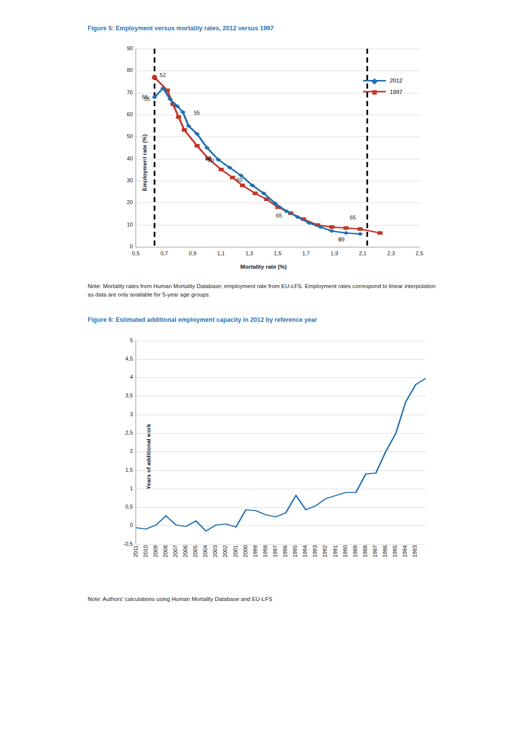Figure 5: Employment versus mortality rates, 2012 versus 1997
Employment rate (%)
90
80
70
60
50
40
30
20
10
0
0,5
0,7
0,9
1,1
1,3
1,5
1,7
1,9
2,1
2,3
2,5
52
55
55
55
60
60
60
65
65
69
0
2012
1997
Mortality rate (%)
Note: Mortality rates from Human Mortality Database; employment rate from EU-LFS. Employment rates correspond to linear interpolation as data are only available for 5-year age groups.
Figure 6: Estimated additional employment capacity in 2012 by reference year
Years of additional work
5
4,5
4
3,5
3
2,5
2
1,5
1
0,5
0
-0,5
2011 2010 2009 2008 2007 2006 2005 2004 2003 2002 2001 2000 1999 1998 1997 1996 1995 1994 1993 1992 1991 1990 1989 1988 1987 1986 1985 1984 1983
Note: Authors’ calculations using Human Mortality Database and EU-LFS